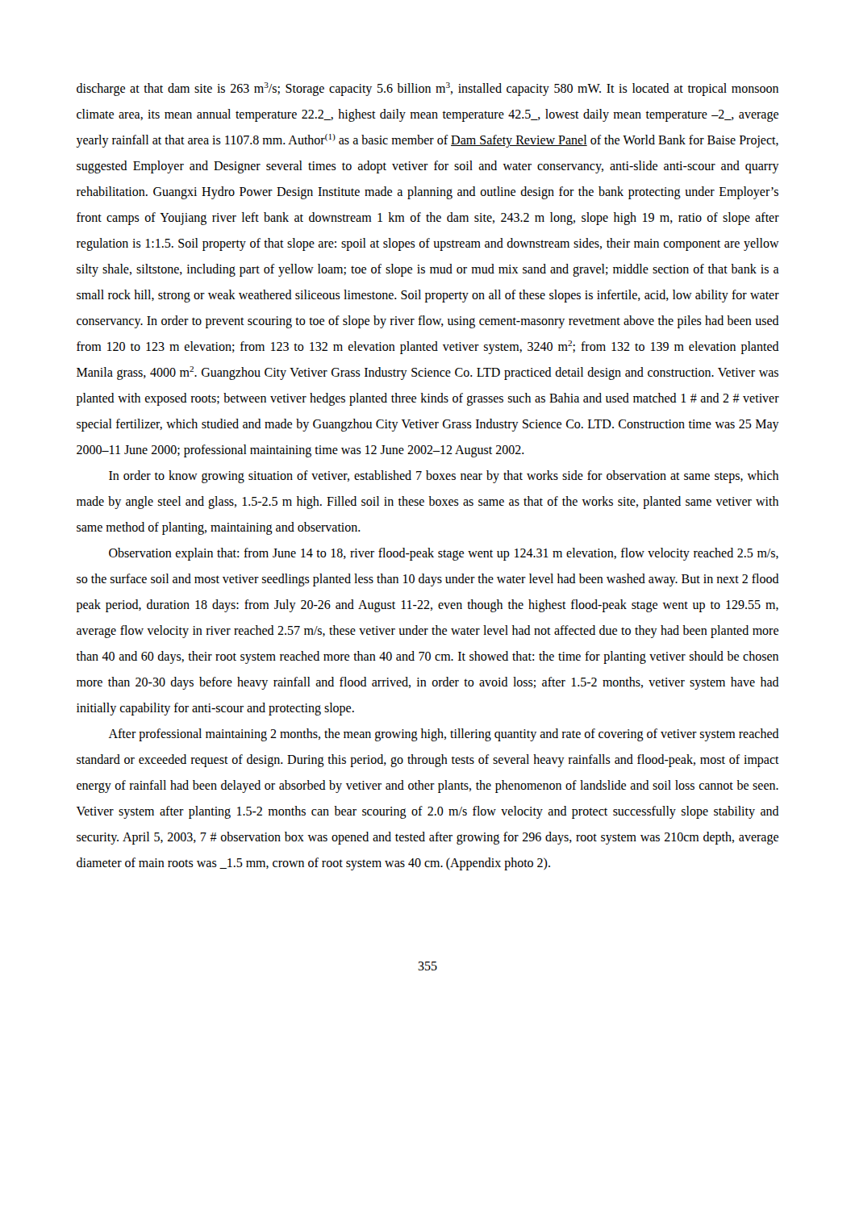discharge at that dam site is 263 m3/s; Storage capacity 5.6 billion m3, installed capacity 580 mW. It is located at tropical monsoon climate area, its mean annual temperature 22.2_, highest daily mean temperature 42.5_, lowest daily mean temperature –2_, average yearly rainfall at that area is 1107.8 mm. Author(1) as a basic member of Dam Safety Review Panel of the World Bank for Baise Project, suggested Employer and Designer several times to adopt vetiver for soil and water conservancy, anti-slide anti-scour and quarry rehabilitation. Guangxi Hydro Power Design Institute made a planning and outline design for the bank protecting under Employer’s front camps of Youjiang river left bank at downstream 1 km of the dam site, 243.2 m long, slope high 19 m, ratio of slope after regulation is 1:1.5. Soil property of that slope are: spoil at slopes of upstream and downstream sides, their main component are yellow silty shale, siltstone, including part of yellow loam; toe of slope is mud or mud mix sand and gravel; middle section of that bank is a small rock hill, strong or weak weathered siliceous limestone. Soil property on all of these slopes is infertile, acid, low ability for water conservancy. In order to prevent scouring to toe of slope by river flow, using cement-masonry revetment above the piles had been used from 120 to 123 m elevation; from 123 to 132 m elevation planted vetiver system, 3240 m2; from 132 to 139 m elevation planted Manila grass, 4000 m2. Guangzhou City Vetiver Grass Industry Science Co. LTD practiced detail design and construction. Vetiver was planted with exposed roots; between vetiver hedges planted three kinds of grasses such as Bahia and used matched 1 # and 2 # vetiver special fertilizer, which studied and made by Guangzhou City Vetiver Grass Industry Science Co. LTD. Construction time was 25 May 2000–11 June 2000; professional maintaining time was 12 June 2002–12 August 2002.
In order to know growing situation of vetiver, established 7 boxes near by that works side for observation at same steps, which made by angle steel and glass, 1.5-2.5 m high. Filled soil in these boxes as same as that of the works site, planted same vetiver with same method of planting, maintaining and observation.
Observation explain that: from June 14 to 18, river flood-peak stage went up 124.31 m elevation, flow velocity reached 2.5 m/s, so the surface soil and most vetiver seedlings planted less than 10 days under the water level had been washed away. But in next 2 flood peak period, duration 18 days: from July 20-26 and August 11-22, even though the highest flood-peak stage went up to 129.55 m, average flow velocity in river reached 2.57 m/s, these vetiver under the water level had not affected due to they had been planted more than 40 and 60 days, their root system reached more than 40 and 70 cm. It showed that: the time for planting vetiver should be chosen more than 20-30 days before heavy rainfall and flood arrived, in order to avoid loss; after 1.5-2 months, vetiver system have had initially capability for anti-scour and protecting slope.
After professional maintaining 2 months, the mean growing high, tillering quantity and rate of covering of vetiver system reached standard or exceeded request of design. During this period, go through tests of several heavy rainfalls and flood-peak, most of impact energy of rainfall had been delayed or absorbed by vetiver and other plants, the phenomenon of landslide and soil loss cannot be seen. Vetiver system after planting 1.5-2 months can bear scouring of 2.0 m/s flow velocity and protect successfully slope stability and security. April 5, 2003, 7 # observation box was opened and tested after growing for 296 days, root system was 210cm depth, average diameter of main roots was _1.5 mm, crown of root system was 40 cm. (Appendix photo 2).
355